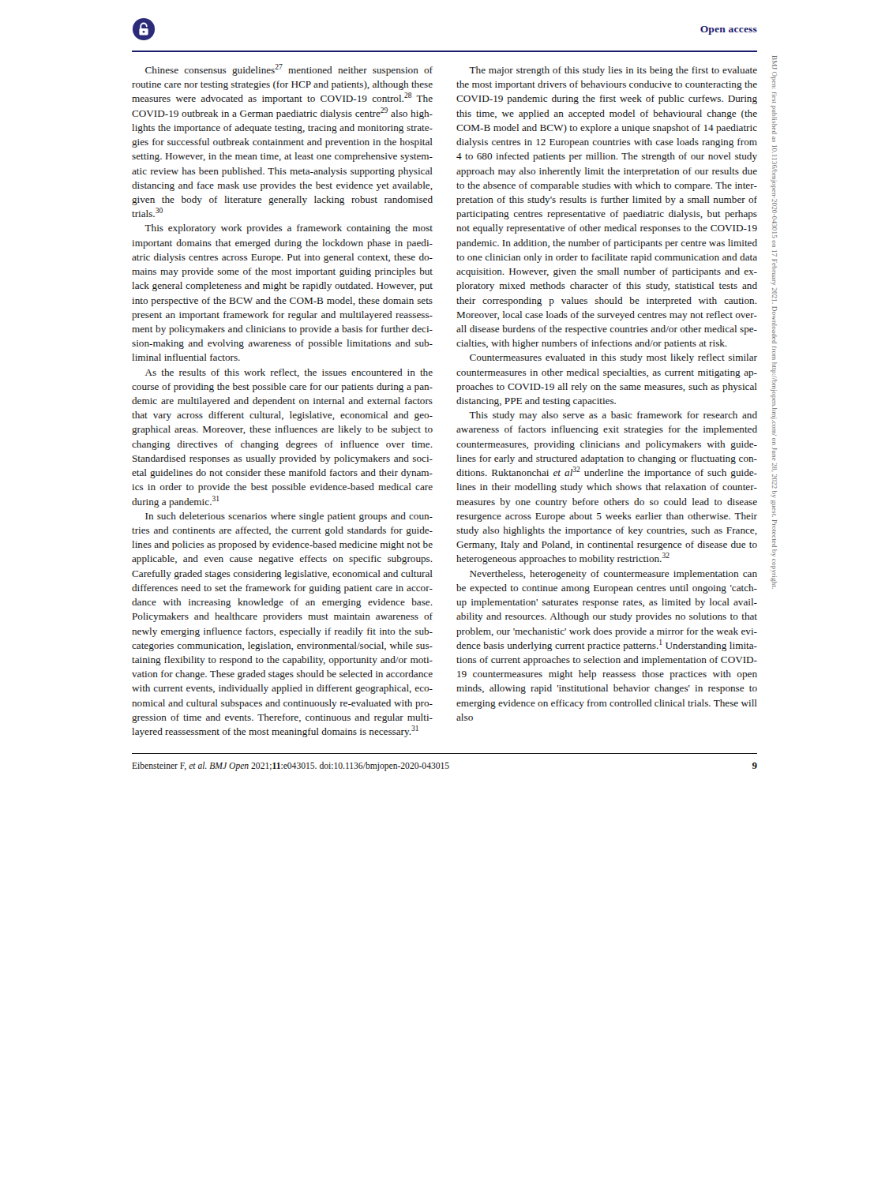Open access
Chinese consensus guidelines27 mentioned neither suspension of routine care nor testing strategies (for HCP and patients), although these measures were advocated as important to COVID-19 control.28 The COVID-19 outbreak in a German paediatric dialysis centre29 also highlights the importance of adequate testing, tracing and monitoring strategies for successful outbreak containment and prevention in the hospital setting. However, in the mean time, at least one comprehensive systematic review has been published. This meta-analysis supporting physical distancing and face mask use provides the best evidence yet available, given the body of literature generally lacking robust randomised trials.30
This exploratory work provides a framework containing the most important domains that emerged during the lockdown phase in paediatric dialysis centres across Europe. Put into general context, these domains may provide some of the most important guiding principles but lack general completeness and might be rapidly outdated. However, put into perspective of the BCW and the COM-B model, these domain sets present an important framework for regular and multilayered reassessment by policymakers and clinicians to provide a basis for further decision-making and evolving awareness of possible limitations and subliminal influential factors.
As the results of this work reflect, the issues encountered in the course of providing the best possible care for our patients during a pandemic are multilayered and dependent on internal and external factors that vary across different cultural, legislative, economical and geographical areas. Moreover, these influences are likely to be subject to changing directives of changing degrees of influence over time. Standardised responses as usually provided by policymakers and societal guidelines do not consider these manifold factors and their dynamics in order to provide the best possible evidence-based medical care during a pandemic.31
In such deleterious scenarios where single patient groups and countries and continents are affected, the current gold standards for guidelines and policies as proposed by evidence-based medicine might not be applicable, and even cause negative effects on specific subgroups. Carefully graded stages considering legislative, economical and cultural differences need to set the framework for guiding patient care in accordance with increasing knowledge of an emerging evidence base. Policymakers and healthcare providers must maintain awareness of newly emerging influence factors, especially if readily fit into the subcategories communication, legislation, environmental/social, while sustaining flexibility to respond to the capability, opportunity and/or motivation for change. These graded stages should be selected in accordance with current events, individually applied in different geographical, economical and cultural subspaces and continuously re-evaluated with progression of time and events. Therefore, continuous and regular multilayered reassessment of the most meaningful domains is necessary.31
The major strength of this study lies in its being the first to evaluate the most important drivers of behaviours conducive to counteracting the COVID-19 pandemic during the first week of public curfews. During this time, we applied an accepted model of behavioural change (the COM-B model and BCW) to explore a unique snapshot of 14 paediatric dialysis centres in 12 European countries with case loads ranging from 4 to 680 infected patients per million. The strength of our novel study approach may also inherently limit the interpretation of our results due to the absence of comparable studies with which to compare. The interpretation of this study's results is further limited by a small number of participating centres representative of paediatric dialysis, but perhaps not equally representative of other medical responses to the COVID-19 pandemic. In addition, the number of participants per centre was limited to one clinician only in order to facilitate rapid communication and data acquisition. However, given the small number of participants and exploratory mixed methods character of this study, statistical tests and their corresponding p values should be interpreted with caution. Moreover, local case loads of the surveyed centres may not reflect overall disease burdens of the respective countries and/or other medical specialties, with higher numbers of infections and/or patients at risk.
Countermeasures evaluated in this study most likely reflect similar countermeasures in other medical specialties, as current mitigating approaches to COVID-19 all rely on the same measures, such as physical distancing, PPE and testing capacities.
This study may also serve as a basic framework for research and awareness of factors influencing exit strategies for the implemented countermeasures, providing clinicians and policymakers with guidelines for early and structured adaptation to changing or fluctuating conditions. Ruktanonchai et al32 underline the importance of such guidelines in their modelling study which shows that relaxation of countermeasures by one country before others do so could lead to disease resurgence across Europe about 5 weeks earlier than otherwise. Their study also highlights the importance of key countries, such as France, Germany, Italy and Poland, in continental resurgence of disease due to heterogeneous approaches to mobility restriction.32
Nevertheless, heterogeneity of countermeasure implementation can be expected to continue among European centres until ongoing 'catch-up implementation' saturates response rates, as limited by local availability and resources. Although our study provides no solutions to that problem, our 'mechanistic' work does provide a mirror for the weak evidence basis underlying current practice patterns.1 Understanding limitations of current approaches to selection and implementation of COVID-19 countermeasures might help reassess those practices with open minds, allowing rapid 'institutional behavior changes' in response to emerging evidence on efficacy from controlled clinical trials. These will also
Eibensteiner F, et al. BMJ Open 2021;11:e043015. doi:10.1136/bmjopen-2020-043015
9
BMJ Open: first published as 10.1136/bmjopen-2020-043015 on 17 February 2021. Downloaded from http://bmjopen.bmj.com/ on June 28, 2022 by guest. Protected by copyright.